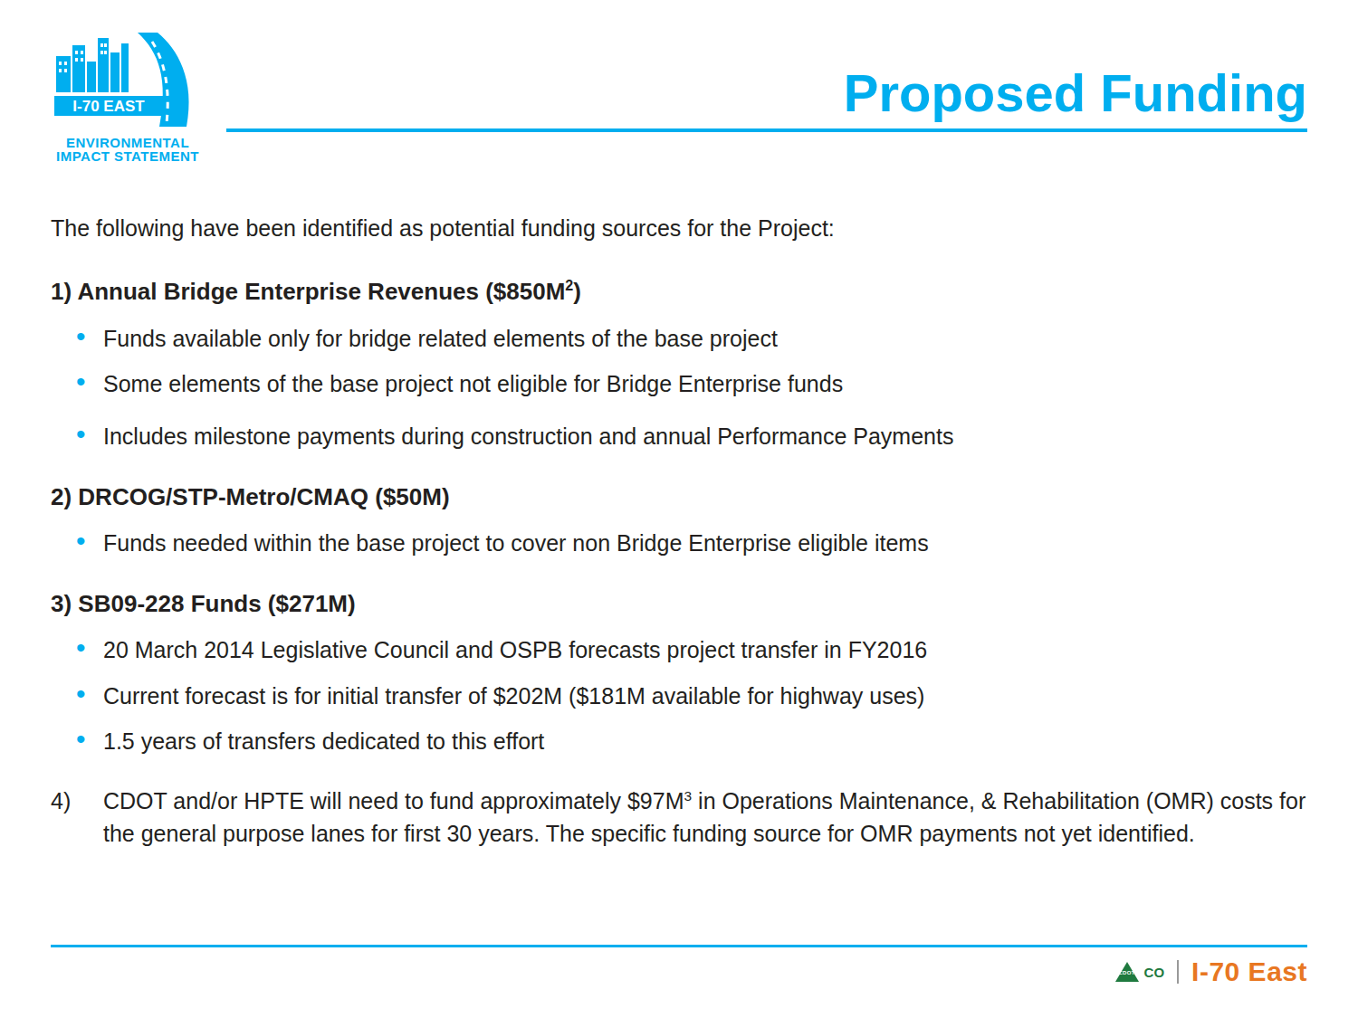I-70 EAST
Environmental
Impact Statement
Proposed Funding
The following have been identified as potential funding sources for the Project:
1) Annual Bridge Enterprise Revenues ($850M2)
Funds available only for bridge related elements of the base project
Some elements of the base project not eligible for Bridge Enterprise funds
Includes milestone payments during construction and annual Performance Payments
2) DRCOG/STP-Metro/CMAQ ($50M)
Funds needed within the base project to cover non Bridge Enterprise eligible items
3) SB09-228 Funds ($271M)
20 March 2014 Legislative Council and OSPB forecasts project transfer in FY2016
Current forecast is for initial transfer of $202M ($181M available for highway uses)
1.5 years of transfers dedicated to this effort
CDOT and/or HPTE will need to fund approximately $97M3 in Operations Maintenance, & Rehabilitation (OMR) costs for the general purpose lanes for first 30 years. The specific funding source for OMR payments not yet identified.
CO
I-70 East